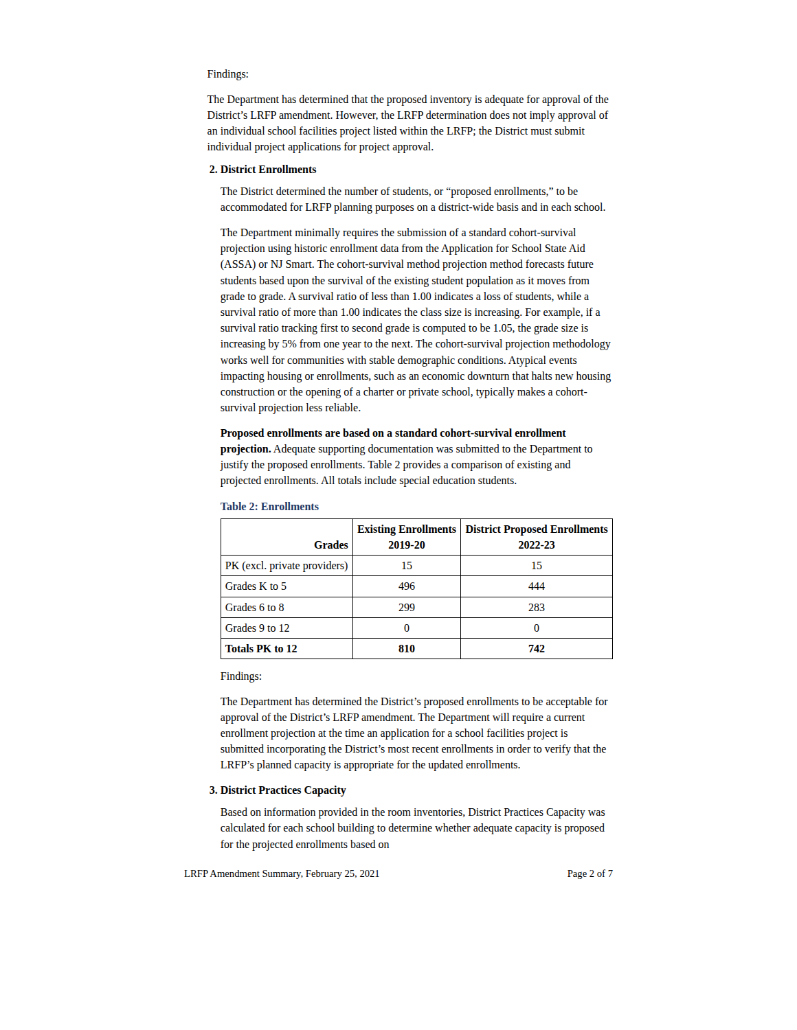Findings:
The Department has determined that the proposed inventory is adequate for approval of the District’s LRFP amendment. However, the LRFP determination does not imply approval of an individual school facilities project listed within the LRFP; the District must submit individual project applications for project approval.
District Enrollments
The District determined the number of students, or “proposed enrollments,” to be accommodated for LRFP planning purposes on a district-wide basis and in each school.
The Department minimally requires the submission of a standard cohort-survival projection using historic enrollment data from the Application for School State Aid (ASSA) or NJ Smart. The cohort-survival method projection method forecasts future students based upon the survival of the existing student population as it moves from grade to grade. A survival ratio of less than 1.00 indicates a loss of students, while a survival ratio of more than 1.00 indicates the class size is increasing. For example, if a survival ratio tracking first to second grade is computed to be 1.05, the grade size is increasing by 5% from one year to the next. The cohort-survival projection methodology works well for communities with stable demographic conditions. Atypical events impacting housing or enrollments, such as an economic downturn that halts new housing construction or the opening of a charter or private school, typically makes a cohort-survival projection less reliable.
Proposed enrollments are based on a standard cohort-survival enrollment projection. Adequate supporting documentation was submitted to the Department to justify the proposed enrollments. Table 2 provides a comparison of existing and projected enrollments. All totals include special education students.
Table 2: Enrollments
| Grades | Existing Enrollments 2019-20 | District Proposed Enrollments 2022-23 |
| --- | --- | --- |
| PK (excl. private providers) | 15 | 15 |
| Grades K to 5 | 496 | 444 |
| Grades 6 to 8 | 299 | 283 |
| Grades 9 to 12 | 0 | 0 |
| Totals PK to 12 | 810 | 742 |
Findings:
The Department has determined the District’s proposed enrollments to be acceptable for approval of the District’s LRFP amendment. The Department will require a current enrollment projection at the time an application for a school facilities project is submitted incorporating the District’s most recent enrollments in order to verify that the LRFP’s planned capacity is appropriate for the updated enrollments.
District Practices Capacity
Based on information provided in the room inventories, District Practices Capacity was calculated for each school building to determine whether adequate capacity is proposed for the projected enrollments based on
LRFP Amendment Summary, February 25, 2021 Page 2 of 7